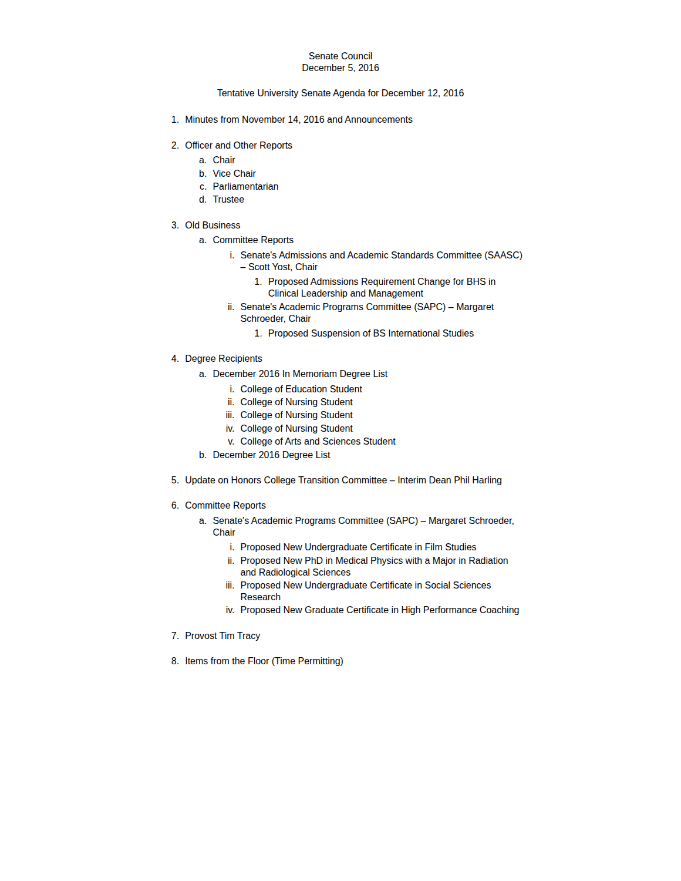Senate Council
December 5, 2016
Tentative University Senate Agenda for December 12, 2016
Minutes from November 14, 2016 and Announcements
Officer and Other Reports
Chair
Vice Chair
Parliamentarian
Trustee
Old Business
Committee Reports
Senate's Admissions and Academic Standards Committee (SAASC) – Scott Yost, Chair
Proposed Admissions Requirement Change for BHS in Clinical Leadership and Management
Senate's Academic Programs Committee (SAPC) – Margaret Schroeder, Chair
Proposed Suspension of BS International Studies
Degree Recipients
December 2016 In Memoriam Degree List
College of Education Student
College of Nursing Student
College of Nursing Student
College of Nursing Student
College of Arts and Sciences Student
December 2016 Degree List
Update on Honors College Transition Committee – Interim Dean Phil Harling
Committee Reports
Senate's Academic Programs Committee (SAPC) – Margaret Schroeder, Chair
Proposed New Undergraduate Certificate in Film Studies
Proposed New PhD in Medical Physics with a Major in Radiation and Radiological Sciences
Proposed New Undergraduate Certificate in Social Sciences Research
Proposed New Graduate Certificate in High Performance Coaching
Provost Tim Tracy
Items from the Floor (Time Permitting)